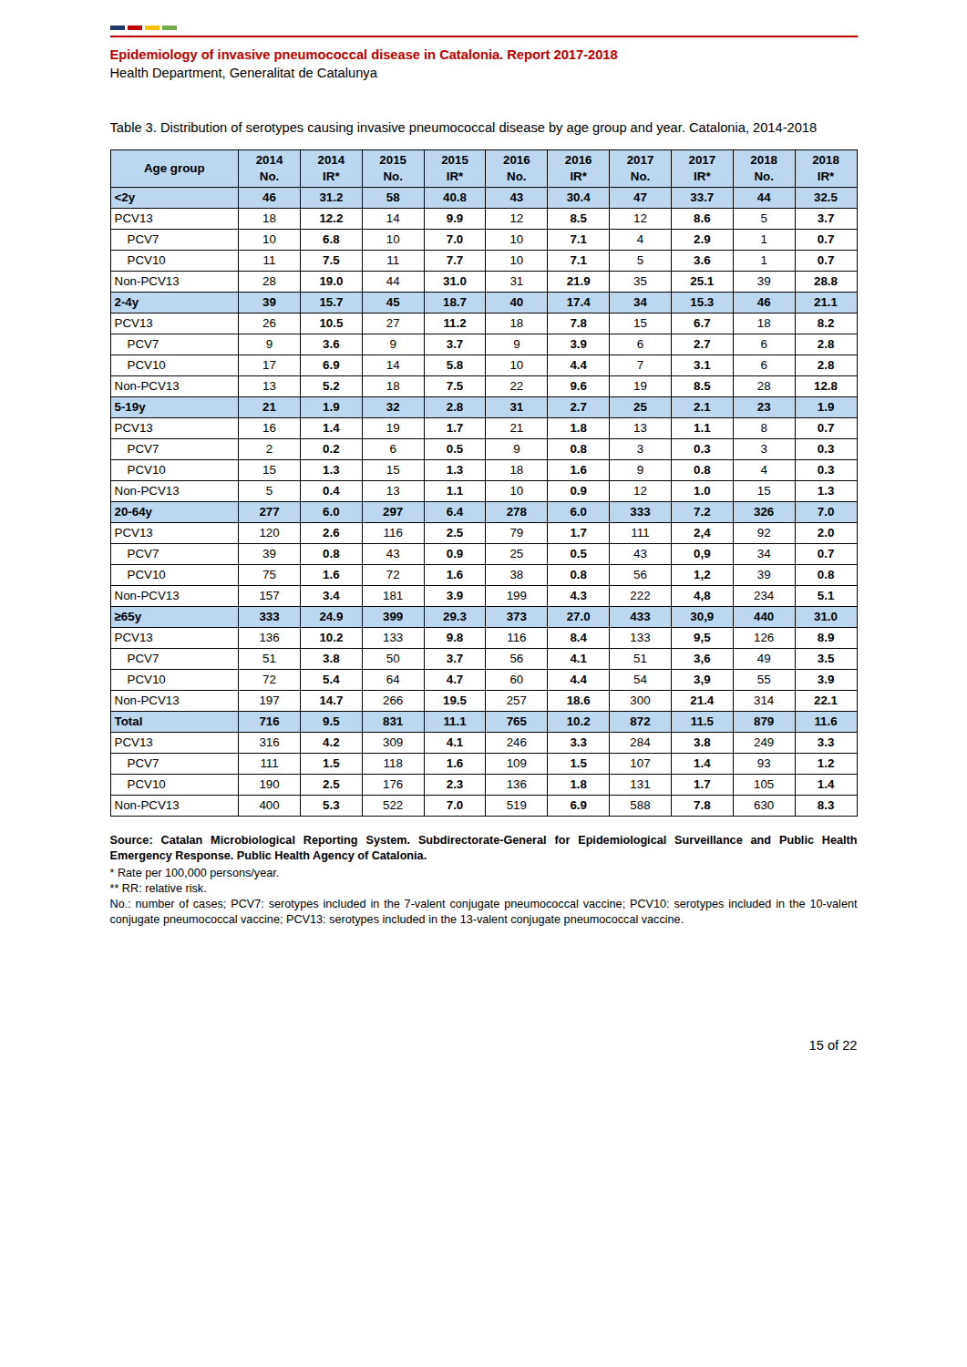Epidemiology of invasive pneumococcal disease in Catalonia. Report 2017-2018
Health Department, Generalitat de Catalunya
Table 3. Distribution of serotypes causing invasive pneumococcal disease by age group and year. Catalonia, 2014-2018
| Age group | 2014 No. | 2014 IR* | 2015 No. | 2015 IR* | 2016 No. | 2016 IR* | 2017 No. | 2017 IR* | 2018 No. | 2018 IR* |
| --- | --- | --- | --- | --- | --- | --- | --- | --- | --- | --- |
| <2y | 46 | 31.2 | 58 | 40.8 | 43 | 30.4 | 47 | 33.7 | 44 | 32.5 |
| PCV13 | 18 | 12.2 | 14 | 9.9 | 12 | 8.5 | 12 | 8.6 | 5 | 3.7 |
| PCV7 | 10 | 6.8 | 10 | 7.0 | 10 | 7.1 | 4 | 2.9 | 1 | 0.7 |
| PCV10 | 11 | 7.5 | 11 | 7.7 | 10 | 7.1 | 5 | 3.6 | 1 | 0.7 |
| Non-PCV13 | 28 | 19.0 | 44 | 31.0 | 31 | 21.9 | 35 | 25.1 | 39 | 28.8 |
| 2-4y | 39 | 15.7 | 45 | 18.7 | 40 | 17.4 | 34 | 15.3 | 46 | 21.1 |
| PCV13 | 26 | 10.5 | 27 | 11.2 | 18 | 7.8 | 15 | 6.7 | 18 | 8.2 |
| PCV7 | 9 | 3.6 | 9 | 3.7 | 9 | 3.9 | 6 | 2.7 | 6 | 2.8 |
| PCV10 | 17 | 6.9 | 14 | 5.8 | 10 | 4.4 | 7 | 3.1 | 6 | 2.8 |
| Non-PCV13 | 13 | 5.2 | 18 | 7.5 | 22 | 9.6 | 19 | 8.5 | 28 | 12.8 |
| 5-19y | 21 | 1.9 | 32 | 2.8 | 31 | 2.7 | 25 | 2.1 | 23 | 1.9 |
| PCV13 | 16 | 1.4 | 19 | 1.7 | 21 | 1.8 | 13 | 1.1 | 8 | 0.7 |
| PCV7 | 2 | 0.2 | 6 | 0.5 | 9 | 0.8 | 3 | 0.3 | 3 | 0.3 |
| PCV10 | 15 | 1.3 | 15 | 1.3 | 18 | 1.6 | 9 | 0.8 | 4 | 0.3 |
| Non-PCV13 | 5 | 0.4 | 13 | 1.1 | 10 | 0.9 | 12 | 1.0 | 15 | 1.3 |
| 20-64y | 277 | 6.0 | 297 | 6.4 | 278 | 6.0 | 333 | 7.2 | 326 | 7.0 |
| PCV13 | 120 | 2.6 | 116 | 2.5 | 79 | 1.7 | 111 | 2,4 | 92 | 2.0 |
| PCV7 | 39 | 0.8 | 43 | 0.9 | 25 | 0.5 | 43 | 0,9 | 34 | 0.7 |
| PCV10 | 75 | 1.6 | 72 | 1.6 | 38 | 0.8 | 56 | 1,2 | 39 | 0.8 |
| Non-PCV13 | 157 | 3.4 | 181 | 3.9 | 199 | 4.3 | 222 | 4,8 | 234 | 5.1 |
| ≥65y | 333 | 24.9 | 399 | 29.3 | 373 | 27.0 | 433 | 30,9 | 440 | 31.0 |
| PCV13 | 136 | 10.2 | 133 | 9.8 | 116 | 8.4 | 133 | 9,5 | 126 | 8.9 |
| PCV7 | 51 | 3.8 | 50 | 3.7 | 56 | 4.1 | 51 | 3,6 | 49 | 3.5 |
| PCV10 | 72 | 5.4 | 64 | 4.7 | 60 | 4.4 | 54 | 3,9 | 55 | 3.9 |
| Non-PCV13 | 197 | 14.7 | 266 | 19.5 | 257 | 18.6 | 300 | 21.4 | 314 | 22.1 |
| Total | 716 | 9.5 | 831 | 11.1 | 765 | 10.2 | 872 | 11.5 | 879 | 11.6 |
| PCV13 | 316 | 4.2 | 309 | 4.1 | 246 | 3.3 | 284 | 3.8 | 249 | 3.3 |
| PCV7 | 111 | 1.5 | 118 | 1.6 | 109 | 1.5 | 107 | 1.4 | 93 | 1.2 |
| PCV10 | 190 | 2.5 | 176 | 2.3 | 136 | 1.8 | 131 | 1.7 | 105 | 1.4 |
| Non-PCV13 | 400 | 5.3 | 522 | 7.0 | 519 | 6.9 | 588 | 7.8 | 630 | 8.3 |
Source: Catalan Microbiological Reporting System. Subdirectorate-General for Epidemiological Surveillance and Public Health Emergency Response. Public Health Agency of Catalonia.
* Rate per 100,000 persons/year.
** RR: relative risk.
No.: number of cases; PCV7: serotypes included in the 7-valent conjugate pneumococcal vaccine; PCV10: serotypes included in the 10-valent conjugate pneumococcal vaccine; PCV13: serotypes included in the 13-valent conjugate pneumococcal vaccine.
15 of 22